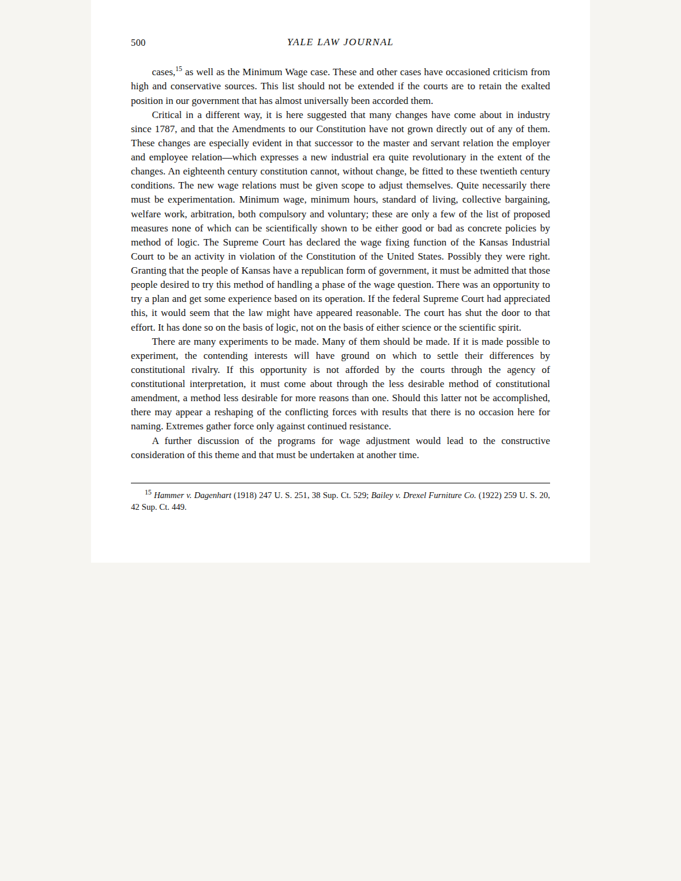500 YALE LAW JOURNAL
cases,15 as well as the Minimum Wage case. These and other cases have occasioned criticism from high and conservative sources. This list should not be extended if the courts are to retain the exalted position in our government that has almost universally been accorded them.
Critical in a different way, it is here suggested that many changes have come about in industry since 1787, and that the Amendments to our Constitution have not grown directly out of any of them. These changes are especially evident in that successor to the master and servant relation the employer and employee relation—which expresses a new industrial era quite revolutionary in the extent of the changes. An eighteenth century constitution cannot, without change, be fitted to these twentieth century conditions. The new wage relations must be given scope to adjust themselves. Quite necessarily there must be experimentation. Minimum wage, minimum hours, standard of living, collective bargaining, welfare work, arbitration, both compulsory and voluntary; these are only a few of the list of proposed measures none of which can be scientifically shown to be either good or bad as concrete policies by method of logic. The Supreme Court has declared the wage fixing function of the Kansas Industrial Court to be an activity in violation of the Constitution of the United States. Possibly they were right. Granting that the people of Kansas have a republican form of government, it must be admitted that those people desired to try this method of handling a phase of the wage question. There was an opportunity to try a plan and get some experience based on its operation. If the federal Supreme Court had appreciated this, it would seem that the law might have appeared reasonable. The court has shut the door to that effort. It has done so on the basis of logic, not on the basis of either science or the scientific spirit.
There are many experiments to be made. Many of them should be made. If it is made possible to experiment, the contending interests will have ground on which to settle their differences by constitutional rivalry. If this opportunity is not afforded by the courts through the agency of constitutional interpretation, it must come about through the less desirable method of constitutional amendment, a method less desirable for more reasons than one. Should this latter not be accomplished, there may appear a reshaping of the conflicting forces with results that there is no occasion here for naming. Extremes gather force only against continued resistance.
A further discussion of the programs for wage adjustment would lead to the constructive consideration of this theme and that must be undertaken at another time.
15 Hammer v. Dagenhart (1918) 247 U. S. 251, 38 Sup. Ct. 529; Bailey v. Drexel Furniture Co. (1922) 259 U. S. 20, 42 Sup. Ct. 449.